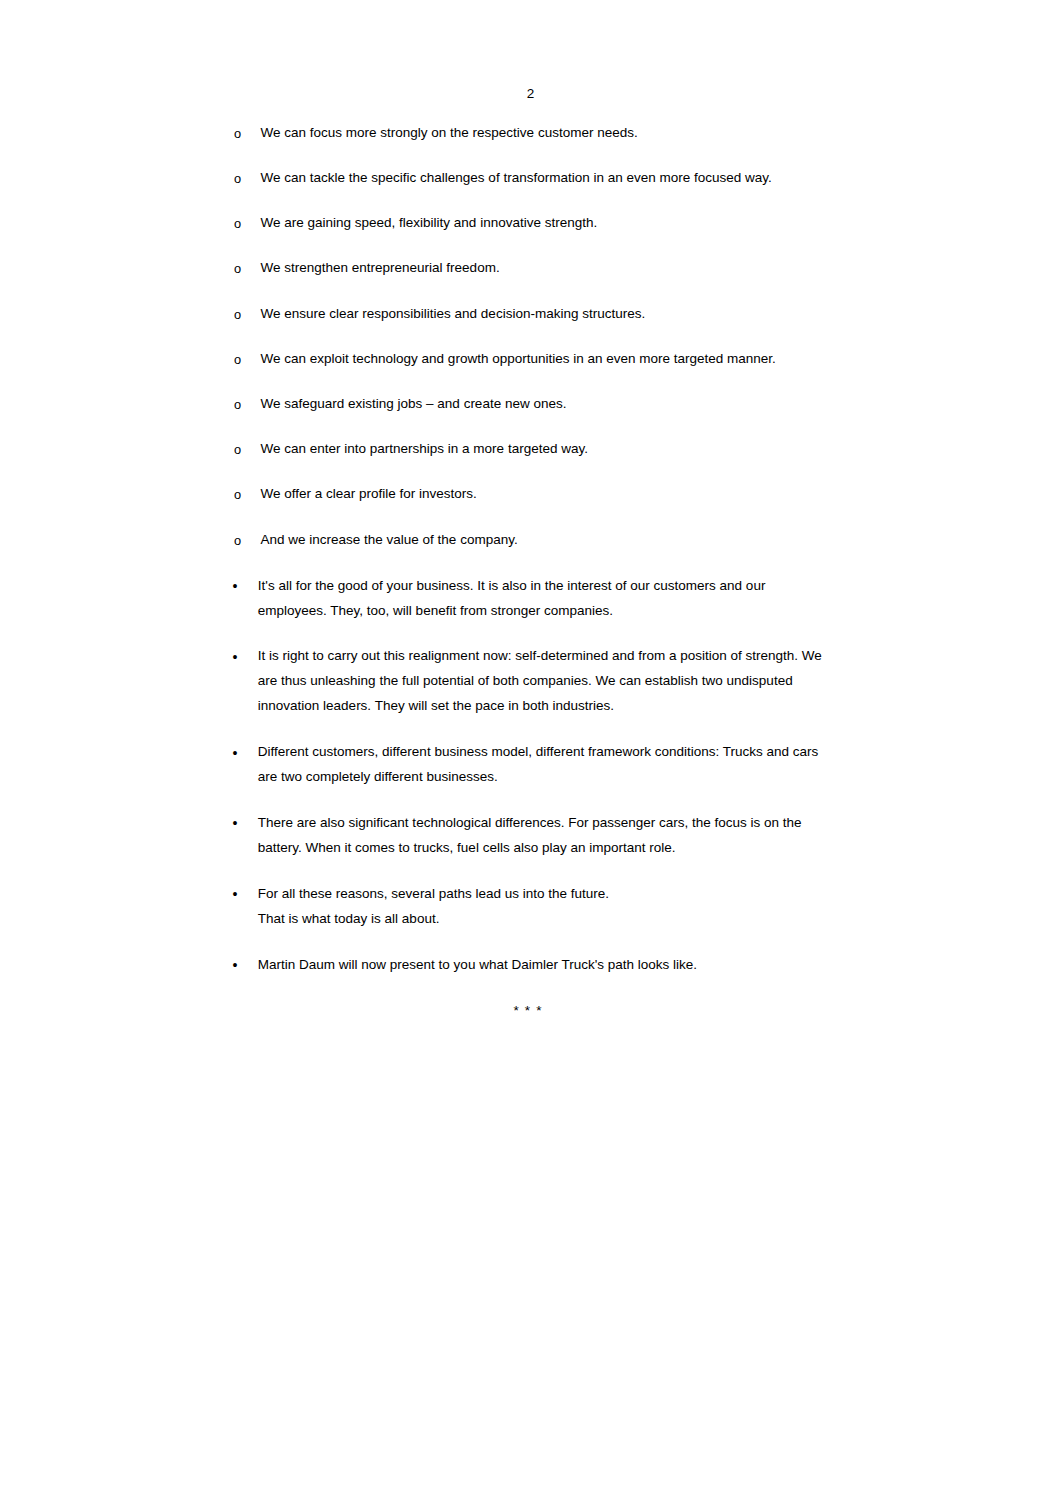2
We can focus more strongly on the respective customer needs.
We can tackle the specific challenges of transformation in an even more focused way.
We are gaining speed, flexibility and innovative strength.
We strengthen entrepreneurial freedom.
We ensure clear responsibilities and decision-making structures.
We can exploit technology and growth opportunities in an even more targeted manner.
We safeguard existing jobs – and create new ones.
We can enter into partnerships in a more targeted way.
We offer a clear profile for investors.
And we increase the value of the company.
It's all for the good of your business. It is also in the interest of our customers and our employees. They, too, will benefit from stronger companies.
It is right to carry out this realignment now: self-determined and from a position of strength. We are thus unleashing the full potential of both companies. We can establish two undisputed innovation leaders. They will set the pace in both industries.
Different customers, different business model, different framework conditions: Trucks and cars are two completely different businesses.
There are also significant technological differences. For passenger cars, the focus is on the battery. When it comes to trucks, fuel cells also play an important role.
For all these reasons, several paths lead us into the future.That is what today is all about.
Martin Daum will now present to you what Daimler Truck's path looks like.
***